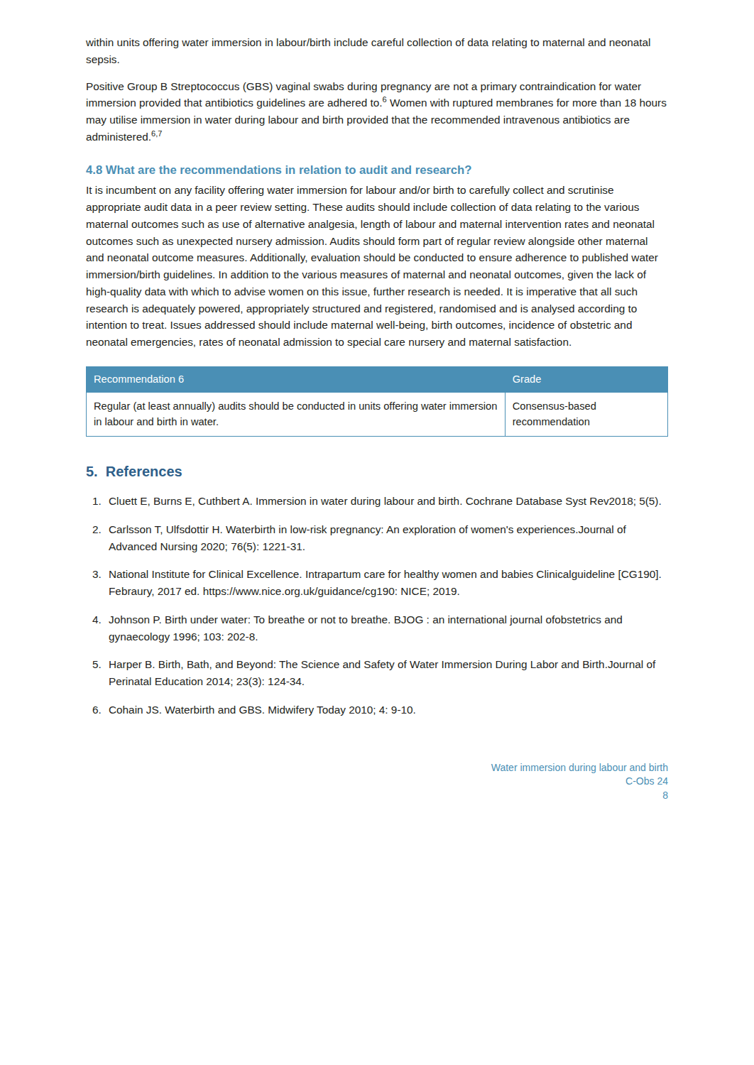within units offering water immersion in labour/birth include careful collection of data relating to maternal and neonatal sepsis.
Positive Group B Streptococcus (GBS) vaginal swabs during pregnancy are not a primary contraindication for water immersion provided that antibiotics guidelines are adhered to.6 Women with ruptured membranes for more than 18 hours may utilise immersion in water during labour and birth provided that the recommended intravenous antibiotics are administered.6,7
4.8 What are the recommendations in relation to audit and research?
It is incumbent on any facility offering water immersion for labour and/or birth to carefully collect and scrutinise appropriate audit data in a peer review setting. These audits should include collection of data relating to the various maternal outcomes such as use of alternative analgesia, length of labour and maternal intervention rates and neonatal outcomes such as unexpected nursery admission. Audits should form part of regular review alongside other maternal and neonatal outcome measures. Additionally, evaluation should be conducted to ensure adherence to published water immersion/birth guidelines. In addition to the various measures of maternal and neonatal outcomes, given the lack of high-quality data with which to advise women on this issue, further research is needed. It is imperative that all such research is adequately powered, appropriately structured and registered, randomised and is analysed according to intention to treat. Issues addressed should include maternal well-being, birth outcomes, incidence of obstetric and neonatal emergencies, rates of neonatal admission to special care nursery and maternal satisfaction.
| Recommendation 6 | Grade |
| --- | --- |
| Regular (at least annually) audits should be conducted in units offering water immersion in labour and birth in water. | Consensus-based recommendation |
5. References
Cluett E, Burns E, Cuthbert A. Immersion in water during labour and birth. Cochrane Database Syst Rev2018; 5(5).
Carlsson T, Ulfsdottir H. Waterbirth in low-risk pregnancy: An exploration of women's experiences.Journal of Advanced Nursing 2020; 76(5): 1221-31.
National Institute for Clinical Excellence. Intrapartum care for healthy women and babies Clinicalguideline [CG190]. Febraury, 2017 ed. https://www.nice.org.uk/guidance/cg190: NICE; 2019.
Johnson P. Birth under water: To breathe or not to breathe. BJOG : an international journal ofobstetrics and gynaecology 1996; 103: 202-8.
Harper B. Birth, Bath, and Beyond: The Science and Safety of Water Immersion During Labor and Birth.Journal of Perinatal Education 2014; 23(3): 124-34.
Cohain JS. Waterbirth and GBS. Midwifery Today 2010; 4: 9-10.
Water immersion during labour and birth
C-Obs 24
8